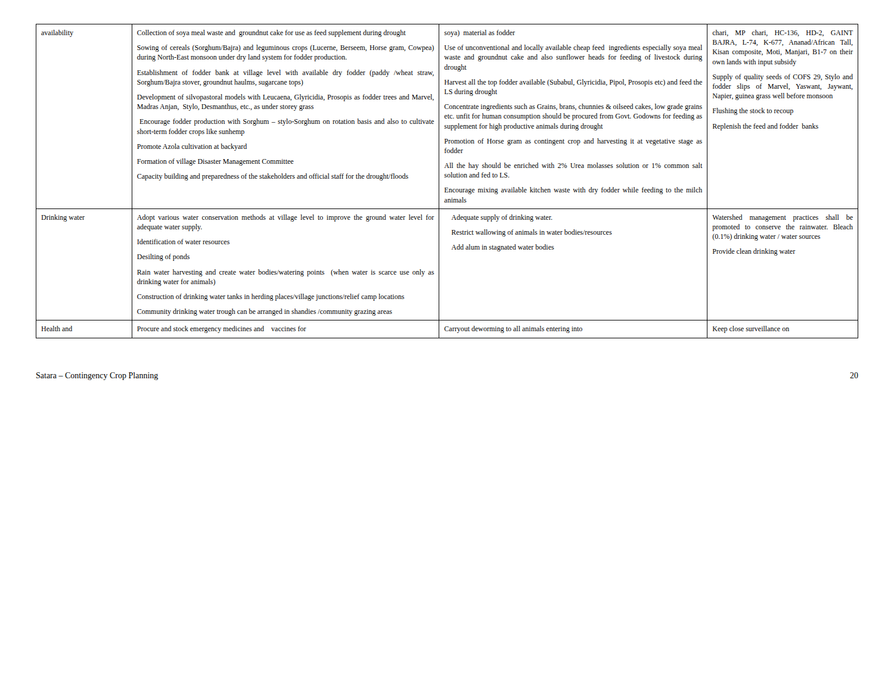| availability | Collection of soya meal waste and groundnut cake for use as feed supplement during drought Sowing of cereals (Sorghum/Bajra) and leguminous crops (Lucerne, Berseem, Horse gram, Cowpea) during North-East monsoon under dry land system for fodder production. Establishment of fodder bank at village level with available dry fodder (paddy /wheat straw, Sorghum/Bajra stover, groundnut haulms, sugarcane tops) Development of silvopastoral models with Leucaena, Glyricidia, Prosopis as fodder trees and Marvel, Madras Anjan, Stylo, Desmanthus, etc., as under storey grass Encourage fodder production with Sorghum – stylo-Sorghum on rotation basis and also to cultivate short-term fodder crops like sunhemp Promote Azola cultivation at backyard Formation of village Disaster Management Committee Capacity building and preparedness of the stakeholders and official staff for the drought/floods | soya) material as fodder Use of unconventional and locally available cheap feed ingredients especially soya meal waste and groundnut cake and also sunflower heads for feeding of livestock during drought Harvest all the top fodder available (Subabul, Glyricidia, Pipol, Prosopis etc) and feed the LS during drought Concentrate ingredients such as Grains, brans, chunnies & oilseed cakes, low grade grains etc. unfit for human consumption should be procured from Govt. Godowns for feeding as supplement for high productive animals during drought Promotion of Horse gram as contingent crop and harvesting it at vegetative stage as fodder All the hay should be enriched with 2% Urea molasses solution or 1% common salt solution and fed to LS. Encourage mixing available kitchen waste with dry fodder while feeding to the milch animals | chari, MP chari, HC-136, HD-2, GAINT BAJRA, L-74, K-677, Ananad/African Tall, Kisan composite, Moti, Manjari, B1-7 on their own lands with input subsidy Supply of quality seeds of COFS 29, Stylo and fodder slips of Marvel, Yaswant, Jaywant, Napier, guinea grass well before monsoon Flushing the stock to recoup Replenish the feed and fodder banks |
| Drinking water | Adopt various water conservation methods at village level to improve the ground water level for adequate water supply. Identification of water resources Desilting of ponds Rain water harvesting and create water bodies/watering points (when water is scarce use only as drinking water for animals) Construction of drinking water tanks in herding places/village junctions/relief camp locations Community drinking water trough can be arranged in shandies /community grazing areas | Adequate supply of drinking water. Restrict wallowing of animals in water bodies/resources Add alum in stagnated water bodies | Watershed management practices shall be promoted to conserve the rainwater. Bleach (0.1%) drinking water / water sources Provide clean drinking water |
| Health and | Procure and stock emergency medicines and vaccines for | Carryout deworming to all animals entering into | Keep close surveillance on |
Satara – Contingency Crop Planning
20